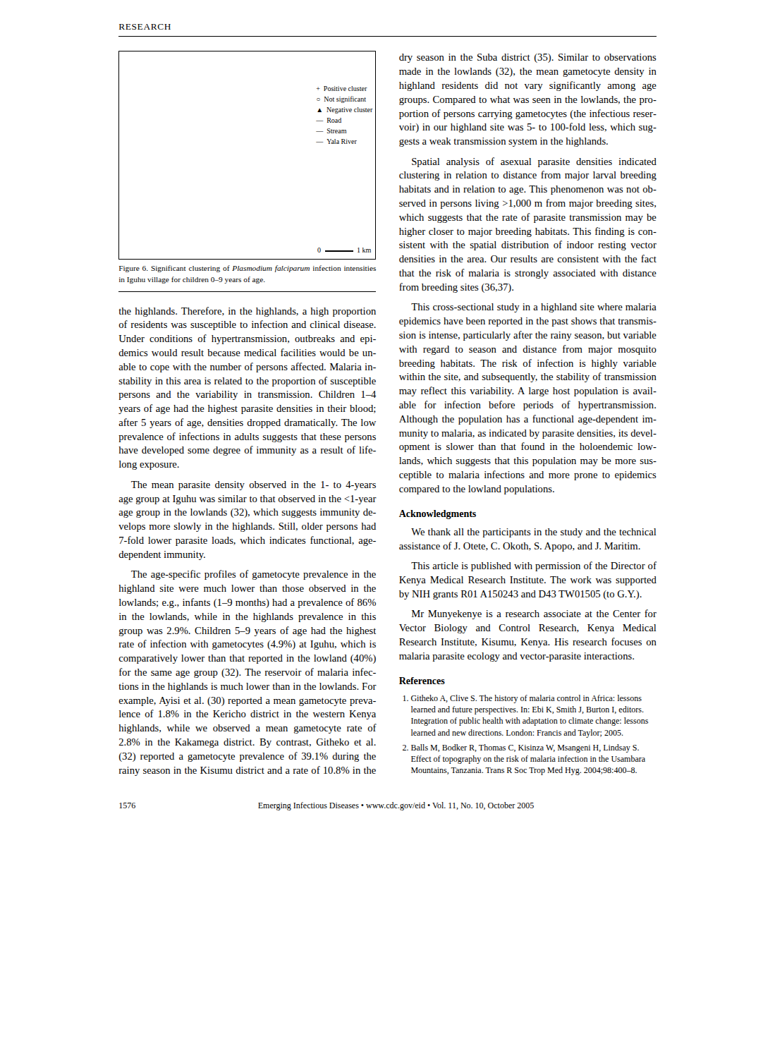RESEARCH
+ Positive cluster
○ Not significant
▲ Negative cluster
— Road
— Stream
— Yala River
0 1 km
Figure 6. Significant clustering of Plasmodium falciparum infection intensities in Iguhu village for children 0–9 years of age.
the highlands. Therefore, in the highlands, a high proportion of residents was susceptible to infection and clinical disease. Under conditions of hypertransmission, outbreaks and epidemics would result because medical facilities would be unable to cope with the number of persons affected. Malaria instability in this area is related to the proportion of susceptible persons and the variability in transmission. Children 1–4 years of age had the highest parasite densities in their blood; after 5 years of age, densities dropped dramatically. The low prevalence of infections in adults suggests that these persons have developed some degree of immunity as a result of lifelong exposure.
The mean parasite density observed in the 1- to 4-years age group at Iguhu was similar to that observed in the <1-year age group in the lowlands (32), which suggests immunity develops more slowly in the highlands. Still, older persons had 7-fold lower parasite loads, which indicates functional, age-dependent immunity.
The age-specific profiles of gametocyte prevalence in the highland site were much lower than those observed in the lowlands; e.g., infants (1–9 months) had a prevalence of 86% in the lowlands, while in the highlands prevalence in this group was 2.9%. Children 5–9 years of age had the highest rate of infection with gametocytes (4.9%) at Iguhu, which is comparatively lower than that reported in the lowland (40%) for the same age group (32). The reservoir of malaria infections in the highlands is much lower than in the lowlands. For example, Ayisi et al. (30) reported a mean gametocyte prevalence of 1.8% in the Kericho district in the western Kenya highlands, while we observed a mean gametocyte rate of 2.8% in the Kakamega district. By contrast, Githeko et al. (32) reported a gametocyte prevalence of 39.1% during the rainy season in the Kisumu district and a rate of 10.8% in the dry season in the Suba district (35). Similar to observations made in the lowlands (32), the mean gametocyte density in highland residents did not vary significantly among age groups. Compared to what was seen in the lowlands, the proportion of persons carrying gametocytes (the infectious reservoir) in our highland site was 5- to 100-fold less, which suggests a weak transmission system in the highlands.
Spatial analysis of asexual parasite densities indicated clustering in relation to distance from major larval breeding habitats and in relation to age. This phenomenon was not observed in persons living >1,000 m from major breeding sites, which suggests that the rate of parasite transmission may be higher closer to major breeding habitats. This finding is consistent with the spatial distribution of indoor resting vector densities in the area. Our results are consistent with the fact that the risk of malaria is strongly associated with distance from breeding sites (36,37).
This cross-sectional study in a highland site where malaria epidemics have been reported in the past shows that transmission is intense, particularly after the rainy season, but variable with regard to season and distance from major mosquito breeding habitats. The risk of infection is highly variable within the site, and subsequently, the stability of transmission may reflect this variability. A large host population is available for infection before periods of hypertransmission. Although the population has a functional age-dependent immunity to malaria, as indicated by parasite densities, its development is slower than that found in the holoendemic lowlands, which suggests that this population may be more susceptible to malaria infections and more prone to epidemics compared to the lowland populations.
Acknowledgments
We thank all the participants in the study and the technical assistance of J. Otete, C. Okoth, S. Apopo, and J. Maritim.
This article is published with permission of the Director of Kenya Medical Research Institute. The work was supported by NIH grants R01 A150243 and D43 TW01505 (to G.Y.).
Mr Munyekenye is a research associate at the Center for Vector Biology and Control Research, Kenya Medical Research Institute, Kisumu, Kenya. His research focuses on malaria parasite ecology and vector-parasite interactions.
References
Githeko A, Clive S. The history of malaria control in Africa: lessons learned and future perspectives. In: Ebi K, Smith J, Burton I, editors. Integration of public health with adaptation to climate change: lessons learned and new directions. London: Francis and Taylor; 2005.
Balls M, Bodker R, Thomas C, Kisinza W, Msangeni H, Lindsay S. Effect of topography on the risk of malaria infection in the Usambara Mountains, Tanzania. Trans R Soc Trop Med Hyg. 2004;98:400–8.
1576
Emerging Infectious Diseases • www.cdc.gov/eid • Vol. 11, No. 10, October 2005